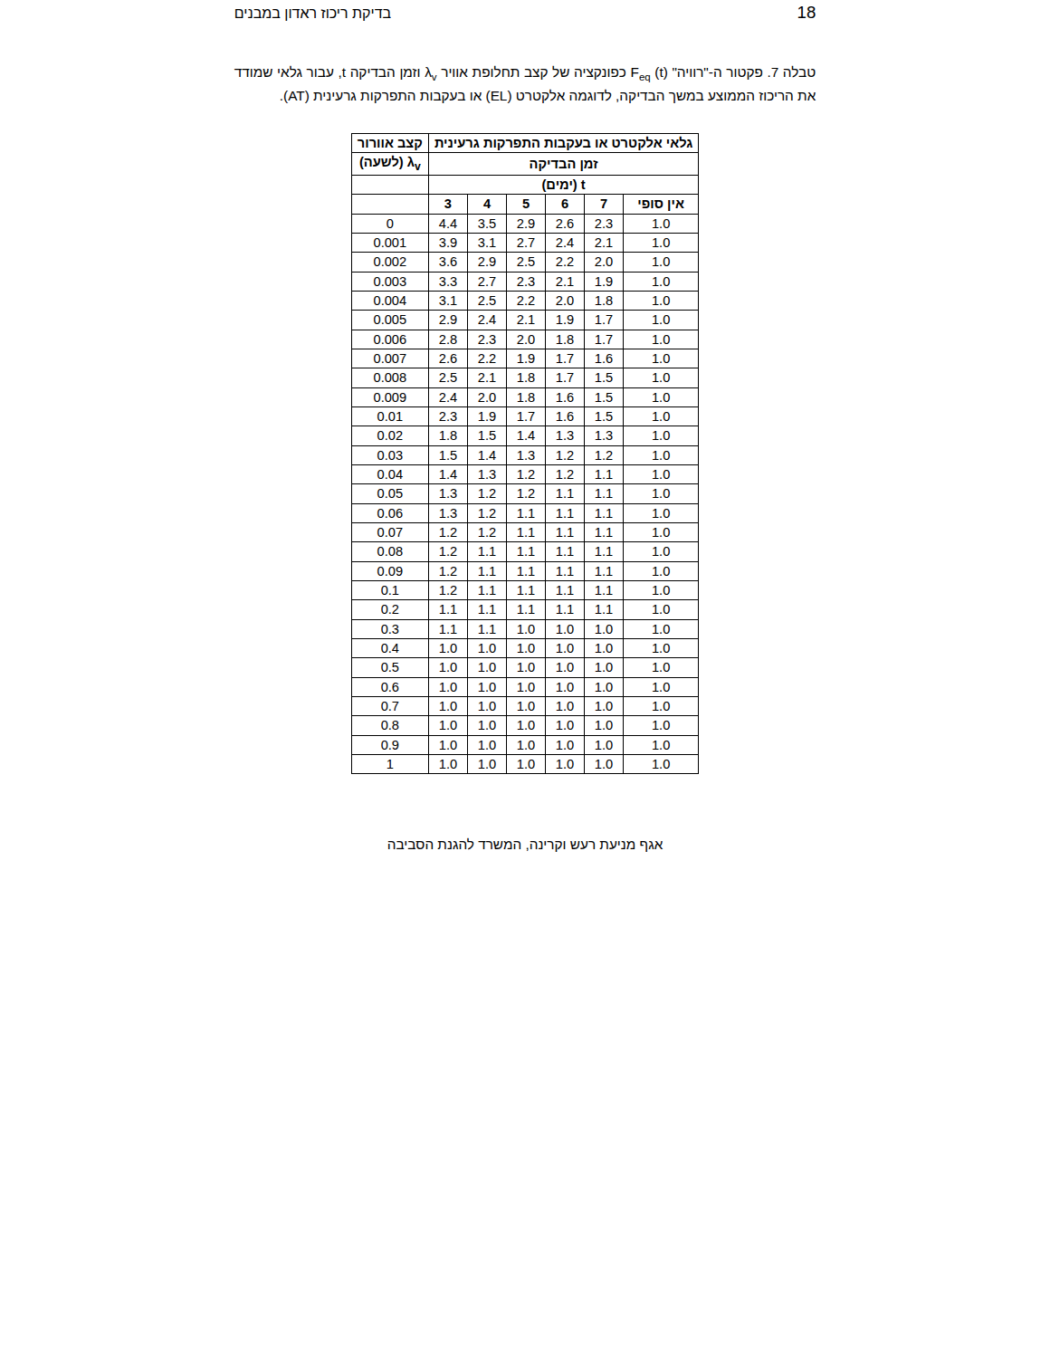18
בדיקת ריכוז ראדון במבנים
טבלה 7. פקטור ה-"רוויה" Feq (t) כפונקציה של קצב תחלופת אוויר λv וזמן הבדיקה t, עבור גלאי שמודד את הריכוז הממוצע במשך הבדיקה, לדוגמה אלקטרט (EL) או בעקבות התפרקות גרעינית (AT).
| גלאי אלקטרט או בעקבות התפרקות גרעינית | קצב אוורור |
| --- | --- |
| זמן הבדיקה | λ v (לשעה) |
| t (ימים) | |
| אין סופי | 7 | 6 | 5 | 4 | 3 | |
| 1.0 | 2.3 | 2.6 | 2.9 | 3.5 | 4.4 | 0 |
| 1.0 | 2.1 | 2.4 | 2.7 | 3.1 | 3.9 | 0.001 |
| 1.0 | 2.0 | 2.2 | 2.5 | 2.9 | 3.6 | 0.002 |
| 1.0 | 1.9 | 2.1 | 2.3 | 2.7 | 3.3 | 0.003 |
| 1.0 | 1.8 | 2.0 | 2.2 | 2.5 | 3.1 | 0.004 |
| 1.0 | 1.7 | 1.9 | 2.1 | 2.4 | 2.9 | 0.005 |
| 1.0 | 1.7 | 1.8 | 2.0 | 2.3 | 2.8 | 0.006 |
| 1.0 | 1.6 | 1.7 | 1.9 | 2.2 | 2.6 | 0.007 |
| 1.0 | 1.5 | 1.7 | 1.8 | 2.1 | 2.5 | 0.008 |
| 1.0 | 1.5 | 1.6 | 1.8 | 2.0 | 2.4 | 0.009 |
| 1.0 | 1.5 | 1.6 | 1.7 | 1.9 | 2.3 | 0.01 |
| 1.0 | 1.3 | 1.3 | 1.4 | 1.5 | 1.8 | 0.02 |
| 1.0 | 1.2 | 1.2 | 1.3 | 1.4 | 1.5 | 0.03 |
| 1.0 | 1.1 | 1.2 | 1.2 | 1.3 | 1.4 | 0.04 |
| 1.0 | 1.1 | 1.1 | 1.2 | 1.2 | 1.3 | 0.05 |
| 1.0 | 1.1 | 1.1 | 1.1 | 1.2 | 1.3 | 0.06 |
| 1.0 | 1.1 | 1.1 | 1.1 | 1.2 | 1.2 | 0.07 |
| 1.0 | 1.1 | 1.1 | 1.1 | 1.1 | 1.2 | 0.08 |
| 1.0 | 1.1 | 1.1 | 1.1 | 1.1 | 1.2 | 0.09 |
| 1.0 | 1.1 | 1.1 | 1.1 | 1.1 | 1.2 | 0.1 |
| 1.0 | 1.1 | 1.1 | 1.1 | 1.1 | 1.1 | 0.2 |
| 1.0 | 1.0 | 1.0 | 1.0 | 1.1 | 1.1 | 0.3 |
| 1.0 | 1.0 | 1.0 | 1.0 | 1.0 | 1.0 | 0.4 |
| 1.0 | 1.0 | 1.0 | 1.0 | 1.0 | 1.0 | 0.5 |
| 1.0 | 1.0 | 1.0 | 1.0 | 1.0 | 1.0 | 0.6 |
| 1.0 | 1.0 | 1.0 | 1.0 | 1.0 | 1.0 | 0.7 |
| 1.0 | 1.0 | 1.0 | 1.0 | 1.0 | 1.0 | 0.8 |
| 1.0 | 1.0 | 1.0 | 1.0 | 1.0 | 1.0 | 0.9 |
| 1.0 | 1.0 | 1.0 | 1.0 | 1.0 | 1.0 | 1 |
אגף מניעת רעש וקרינה, המשרד להגנת הסביבה